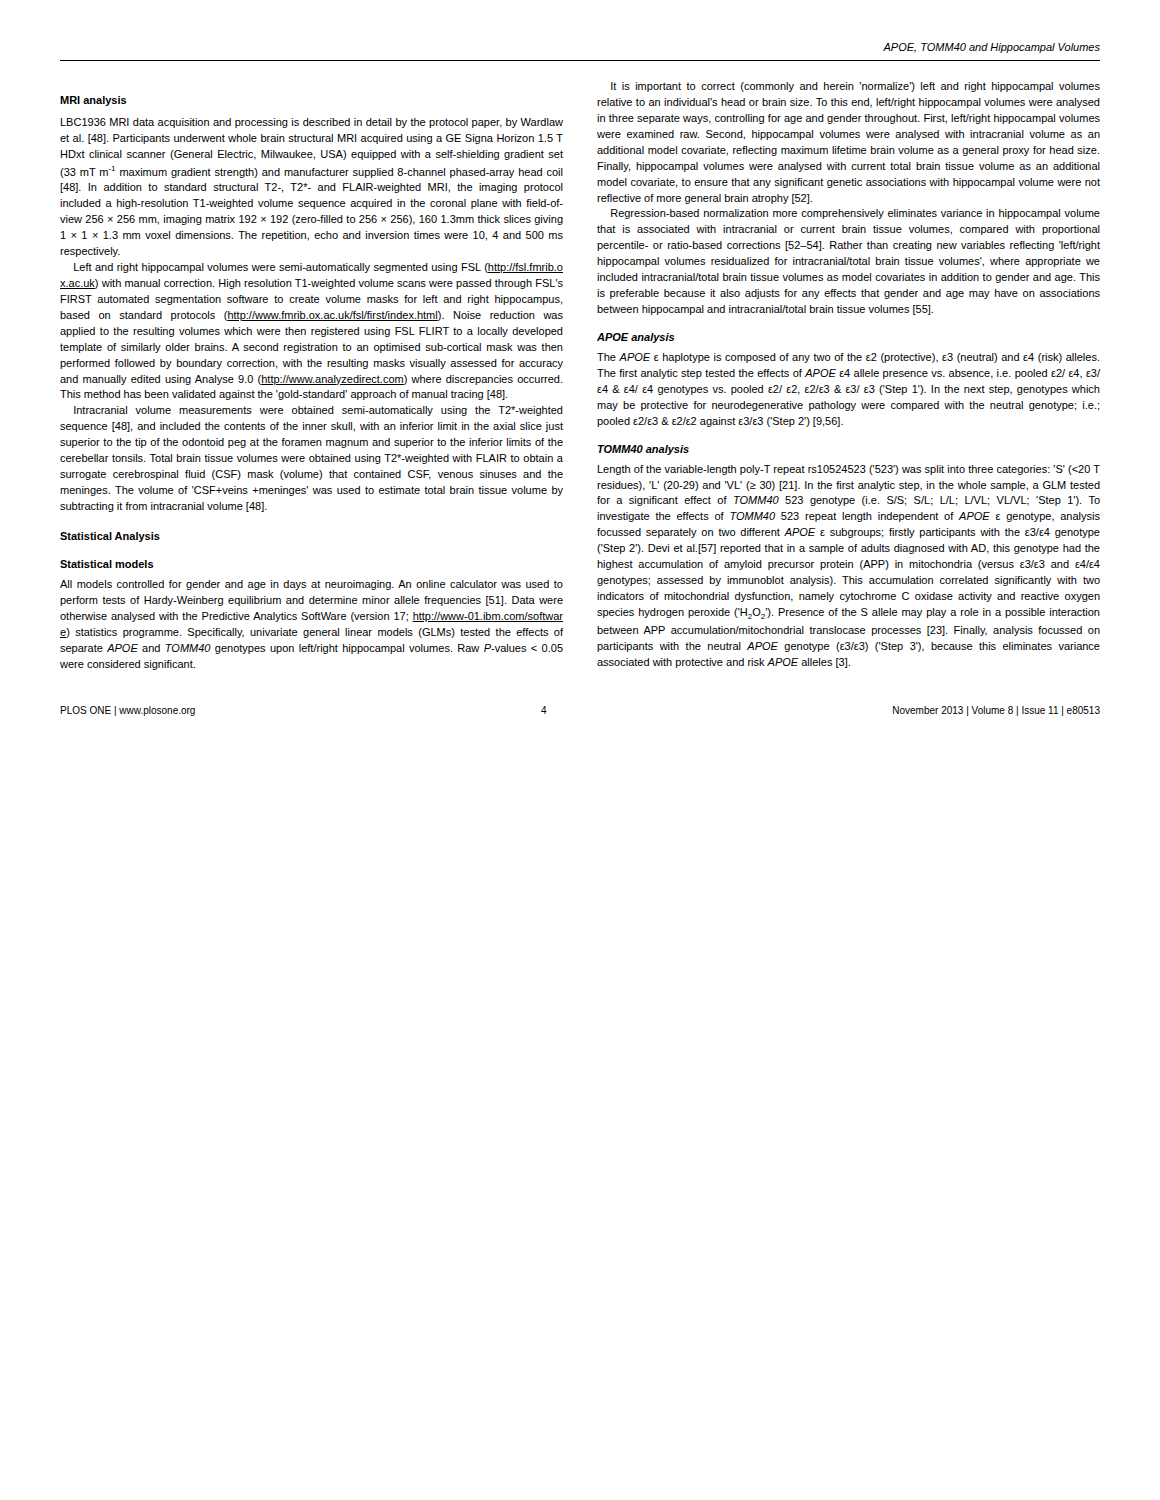APOE, TOMM40 and Hippocampal Volumes
MRI analysis
LBC1936 MRI data acquisition and processing is described in detail by the protocol paper, by Wardlaw et al. [48]. Participants underwent whole brain structural MRI acquired using a GE Signa Horizon 1.5 T HDxt clinical scanner (General Electric, Milwaukee, USA) equipped with a self-shielding gradient set (33 mT m-1 maximum gradient strength) and manufacturer supplied 8-channel phased-array head coil [48]. In addition to standard structural T2-, T2*- and FLAIR-weighted MRI, the imaging protocol included a high-resolution T1-weighted volume sequence acquired in the coronal plane with field-of-view 256 × 256 mm, imaging matrix 192 × 192 (zero-filled to 256 × 256), 160 1.3mm thick slices giving 1 × 1 × 1.3 mm voxel dimensions. The repetition, echo and inversion times were 10, 4 and 500 ms respectively.
Left and right hippocampal volumes were semi-automatically segmented using FSL (http://fsl.fmrib.ox.ac.uk) with manual correction. High resolution T1-weighted volume scans were passed through FSL's FIRST automated segmentation software to create volume masks for left and right hippocampus, based on standard protocols (http://www.fmrib.ox.ac.uk/fsl/first/index.html). Noise reduction was applied to the resulting volumes which were then registered using FSL FLIRT to a locally developed template of similarly older brains. A second registration to an optimised sub-cortical mask was then performed followed by boundary correction, with the resulting masks visually assessed for accuracy and manually edited using Analyse 9.0 (http://www.analyzedirect.com) where discrepancies occurred. This method has been validated against the 'gold-standard' approach of manual tracing [48].
Intracranial volume measurements were obtained semi-automatically using the T2*-weighted sequence [48], and included the contents of the inner skull, with an inferior limit in the axial slice just superior to the tip of the odontoid peg at the foramen magnum and superior to the inferior limits of the cerebellar tonsils. Total brain tissue volumes were obtained using T2*-weighted with FLAIR to obtain a surrogate cerebrospinal fluid (CSF) mask (volume) that contained CSF, venous sinuses and the meninges. The volume of 'CSF+veins +meninges' was used to estimate total brain tissue volume by subtracting it from intracranial volume [48].
Statistical Analysis
Statistical models
All models controlled for gender and age in days at neuroimaging. An online calculator was used to perform tests of Hardy-Weinberg equilibrium and determine minor allele frequencies [51]. Data were otherwise analysed with the Predictive Analytics SoftWare (version 17; http://www-01.ibm.com/software) statistics programme. Specifically, univariate general linear models (GLMs) tested the effects of separate APOE and TOMM40 genotypes upon left/right hippocampal volumes. Raw P-values < 0.05 were considered significant.
It is important to correct (commonly and herein 'normalize') left and right hippocampal volumes relative to an individual's head or brain size. To this end, left/right hippocampal volumes were analysed in three separate ways, controlling for age and gender throughout. First, left/right hippocampal volumes were examined raw. Second, hippocampal volumes were analysed with intracranial volume as an additional model covariate, reflecting maximum lifetime brain volume as a general proxy for head size. Finally, hippocampal volumes were analysed with current total brain tissue volume as an additional model covariate, to ensure that any significant genetic associations with hippocampal volume were not reflective of more general brain atrophy [52].
Regression-based normalization more comprehensively eliminates variance in hippocampal volume that is associated with intracranial or current brain tissue volumes, compared with proportional percentile- or ratio-based corrections [52–54]. Rather than creating new variables reflecting 'left/right hippocampal volumes residualized for intracranial/total brain tissue volumes', where appropriate we included intracranial/total brain tissue volumes as model covariates in addition to gender and age. This is preferable because it also adjusts for any effects that gender and age may have on associations between hippocampal and intracranial/total brain tissue volumes [55].
APOE analysis
The APOE ε haplotype is composed of any two of the ε2 (protective), ε3 (neutral) and ε4 (risk) alleles. The first analytic step tested the effects of APOE ε4 allele presence vs. absence, i.e. pooled ε2/ ε4, ε3/ε4 & ε4/ ε4 genotypes vs. pooled ε2/ ε2, ε2/ε3 & ε3/ ε3 ('Step 1'). In the next step, genotypes which may be protective for neurodegenerative pathology were compared with the neutral genotype; i.e.; pooled ε2/ε3 & ε2/ε2 against ε3/ε3 ('Step 2') [9,56].
TOMM40 analysis
Length of the variable-length poly-T repeat rs10524523 ('523') was split into three categories: 'S' (<20 T residues), 'L' (20-29) and 'VL' (≥ 30) [21]. In the first analytic step, in the whole sample, a GLM tested for a significant effect of TOMM40 523 genotype (i.e. S/S; S/L; L/L; L/VL; VL/VL; 'Step 1'). To investigate the effects of TOMM40 523 repeat length independent of APOE ε genotype, analysis focussed separately on two different APOE ε subgroups; firstly participants with the ε3/ε4 genotype ('Step 2'). Devi et al.[57] reported that in a sample of adults diagnosed with AD, this genotype had the highest accumulation of amyloid precursor protein (APP) in mitochondria (versus ε3/ε3 and ε4/ε4 genotypes; assessed by immunoblot analysis). This accumulation correlated significantly with two indicators of mitochondrial dysfunction, namely cytochrome C oxidase activity and reactive oxygen species hydrogen peroxide ('H2O2'). Presence of the S allele may play a role in a possible interaction between APP accumulation/mitochondrial translocase processes [23]. Finally, analysis focussed on participants with the neutral APOE genotype (ε3/ε3) ('Step 3'), because this eliminates variance associated with protective and risk APOE alleles [3].
PLOS ONE | www.plosone.org
4
November 2013 | Volume 8 | Issue 11 | e80513